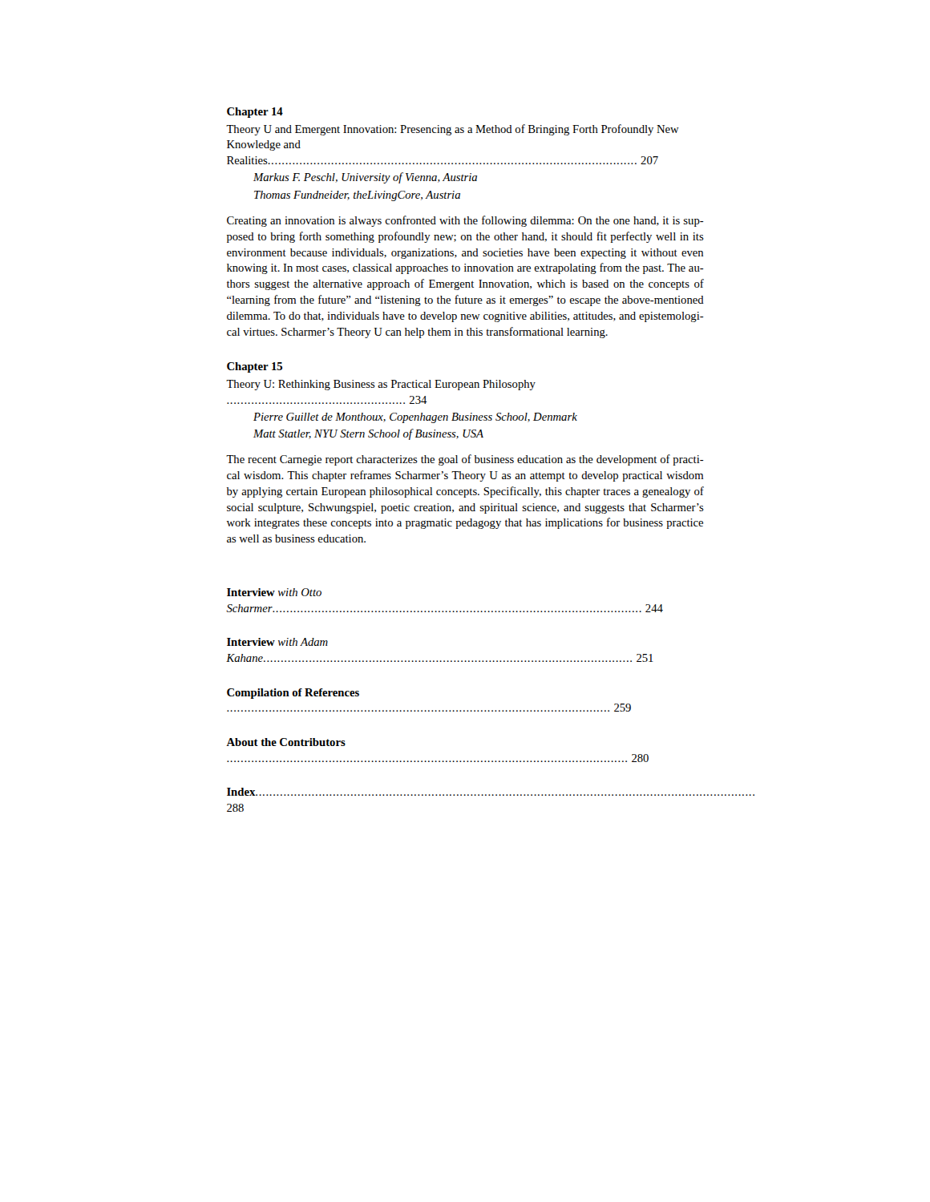Chapter 14
Theory U and Emergent Innovation: Presencing as a Method of Bringing Forth Profoundly New Knowledge and Realities......................................................................................................... 207
Markus F. Peschl, University of Vienna, Austria
Thomas Fundneider, theLivingCore, Austria
Creating an innovation is always confronted with the following dilemma: On the one hand, it is supposed to bring forth something profoundly new; on the other hand, it should fit perfectly well in its environment because individuals, organizations, and societies have been expecting it without even knowing it. In most cases, classical approaches to innovation are extrapolating from the past. The authors suggest the alternative approach of Emergent Innovation, which is based on the concepts of “learning from the future” and “listening to the future as it emerges” to escape the above-mentioned dilemma. To do that, individuals have to develop new cognitive abilities, attitudes, and epistemological virtues. Scharmer’s Theory U can help them in this transformational learning.
Chapter 15
Theory U: Rethinking Business as Practical European Philosophy ................................................... 234
Pierre Guillet de Monthoux, Copenhagen Business School, Denmark
Matt Statler, NYU Stern School of Business, USA
The recent Carnegie report characterizes the goal of business education as the development of practical wisdom. This chapter reframes Scharmer’s Theory U as an attempt to develop practical wisdom by applying certain European philosophical concepts. Specifically, this chapter traces a genealogy of social sculpture, Schwungspiel, poetic creation, and spiritual science, and suggests that Scharmer’s work integrates these concepts into a pragmatic pedagogy that has implications for business practice as well as business education.
Interview with Otto Scharmer......................................................................................................... 244
Interview with Adam Kahane......................................................................................................... 251
Compilation of References ............................................................................................................. 259
About the Contributors .................................................................................................................. 280
Index.............................................................................................................................................. 288